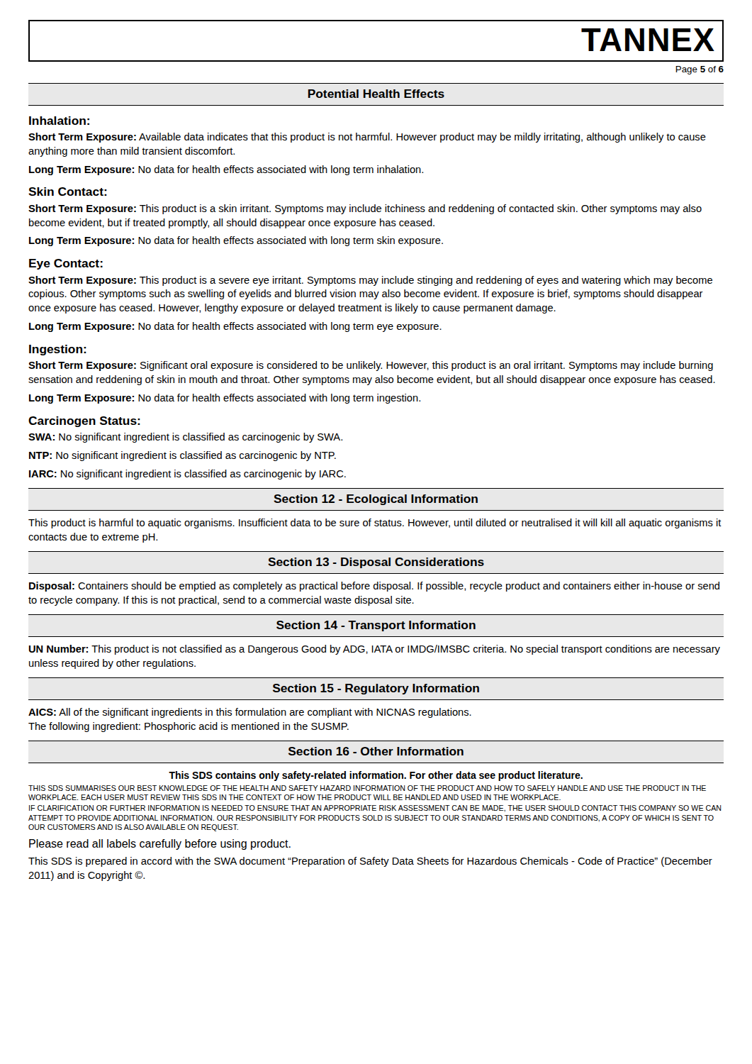TANNEX
Page 5 of 6
Potential Health Effects
Inhalation:
Short Term Exposure: Available data indicates that this product is not harmful. However product may be mildly irritating, although unlikely to cause anything more than mild transient discomfort.
Long Term Exposure: No data for health effects associated with long term inhalation.
Skin Contact:
Short Term Exposure: This product is a skin irritant. Symptoms may include itchiness and reddening of contacted skin. Other symptoms may also become evident, but if treated promptly, all should disappear once exposure has ceased.
Long Term Exposure: No data for health effects associated with long term skin exposure.
Eye Contact:
Short Term Exposure: This product is a severe eye irritant. Symptoms may include stinging and reddening of eyes and watering which may become copious. Other symptoms such as swelling of eyelids and blurred vision may also become evident. If exposure is brief, symptoms should disappear once exposure has ceased. However, lengthy exposure or delayed treatment is likely to cause permanent damage.
Long Term Exposure: No data for health effects associated with long term eye exposure.
Ingestion:
Short Term Exposure: Significant oral exposure is considered to be unlikely. However, this product is an oral irritant. Symptoms may include burning sensation and reddening of skin in mouth and throat. Other symptoms may also become evident, but all should disappear once exposure has ceased.
Long Term Exposure: No data for health effects associated with long term ingestion.
Carcinogen Status:
SWA: No significant ingredient is classified as carcinogenic by SWA.
NTP: No significant ingredient is classified as carcinogenic by NTP.
IARC: No significant ingredient is classified as carcinogenic by IARC.
Section 12 - Ecological Information
This product is harmful to aquatic organisms. Insufficient data to be sure of status. However, until diluted or neutralised it will kill all aquatic organisms it contacts due to extreme pH.
Section 13 - Disposal Considerations
Disposal: Containers should be emptied as completely as practical before disposal. If possible, recycle product and containers either in-house or send to recycle company. If this is not practical, send to a commercial waste disposal site.
Section 14 - Transport Information
UN Number: This product is not classified as a Dangerous Good by ADG, IATA or IMDG/IMSBC criteria. No special transport conditions are necessary unless required by other regulations.
Section 15 - Regulatory Information
AICS: All of the significant ingredients in this formulation are compliant with NICNAS regulations.
The following ingredient: Phosphoric acid is mentioned in the SUSMP.
Section 16 - Other Information
This SDS contains only safety-related information. For other data see product literature.
THIS SDS SUMMARISES OUR BEST KNOWLEDGE OF THE HEALTH AND SAFETY HAZARD INFORMATION OF THE PRODUCT AND HOW TO SAFELY HANDLE AND USE THE PRODUCT IN THE WORKPLACE. EACH USER MUST REVIEW THIS SDS IN THE CONTEXT OF HOW THE PRODUCT WILL BE HANDLED AND USED IN THE WORKPLACE.
IF CLARIFICATION OR FURTHER INFORMATION IS NEEDED TO ENSURE THAT AN APPROPRIATE RISK ASSESSMENT CAN BE MADE, THE USER SHOULD CONTACT THIS COMPANY SO WE CAN ATTEMPT TO PROVIDE ADDITIONAL INFORMATION. OUR RESPONSIBILITY FOR PRODUCTS SOLD IS SUBJECT TO OUR STANDARD TERMS AND CONDITIONS, A COPY OF WHICH IS SENT TO OUR CUSTOMERS AND IS ALSO AVAILABLE ON REQUEST.
Please read all labels carefully before using product.
This SDS is prepared in accord with the SWA document “Preparation of Safety Data Sheets for Hazardous Chemicals - Code of Practice” (December 2011) and is Copyright ©.